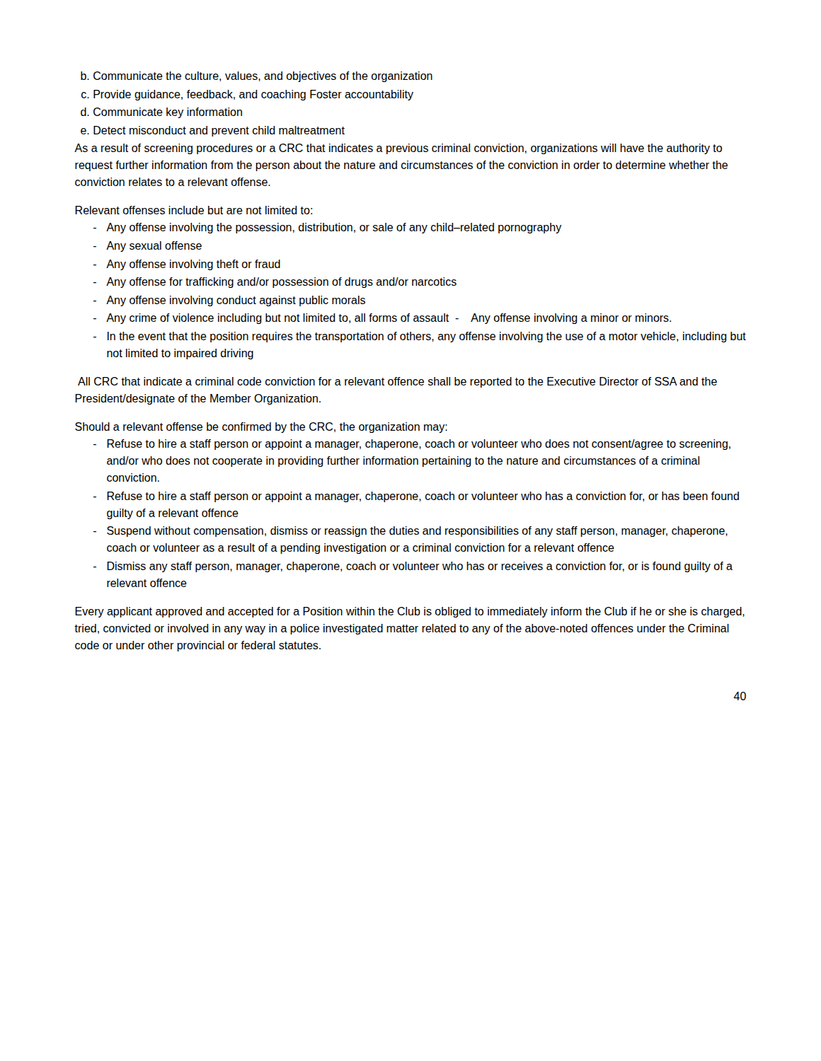Communicate the culture, values, and objectives of the organization
Provide guidance, feedback, and coaching Foster accountability
Communicate key information
Detect misconduct and prevent child maltreatment
As a result of screening procedures or a CRC that indicates a previous criminal conviction, organizations will have the authority to request further information from the person about the nature and circumstances of the conviction in order to determine whether the conviction relates to a relevant offense.
Relevant offenses include but are not limited to:
Any offense involving the possession, distribution, or sale of any child–related pornography
Any sexual offense
Any offense involving theft or fraud
Any offense for trafficking and/or possession of drugs and/or narcotics
Any offense involving conduct against public morals
Any crime of violence including but not limited to, all forms of assault - Any offense involving a minor or minors.
In the event that the position requires the transportation of others, any offense involving the use of a motor vehicle, including but not limited to impaired driving
All CRC that indicate a criminal code conviction for a relevant offence shall be reported to the Executive Director of SSA and the President/designate of the Member Organization.
Should a relevant offense be confirmed by the CRC, the organization may:
Refuse to hire a staff person or appoint a manager, chaperone, coach or volunteer who does not consent/agree to screening, and/or who does not cooperate in providing further information pertaining to the nature and circumstances of a criminal conviction.
Refuse to hire a staff person or appoint a manager, chaperone, coach or volunteer who has a conviction for, or has been found guilty of a relevant offence
Suspend without compensation, dismiss or reassign the duties and responsibilities of any staff person, manager, chaperone, coach or volunteer as a result of a pending investigation or a criminal conviction for a relevant offence
Dismiss any staff person, manager, chaperone, coach or volunteer who has or receives a conviction for, or is found guilty of a relevant offence
Every applicant approved and accepted for a Position within the Club is obliged to immediately inform the Club if he or she is charged, tried, convicted or involved in any way in a police investigated matter related to any of the above-noted offences under the Criminal code or under other provincial or federal statutes.
40